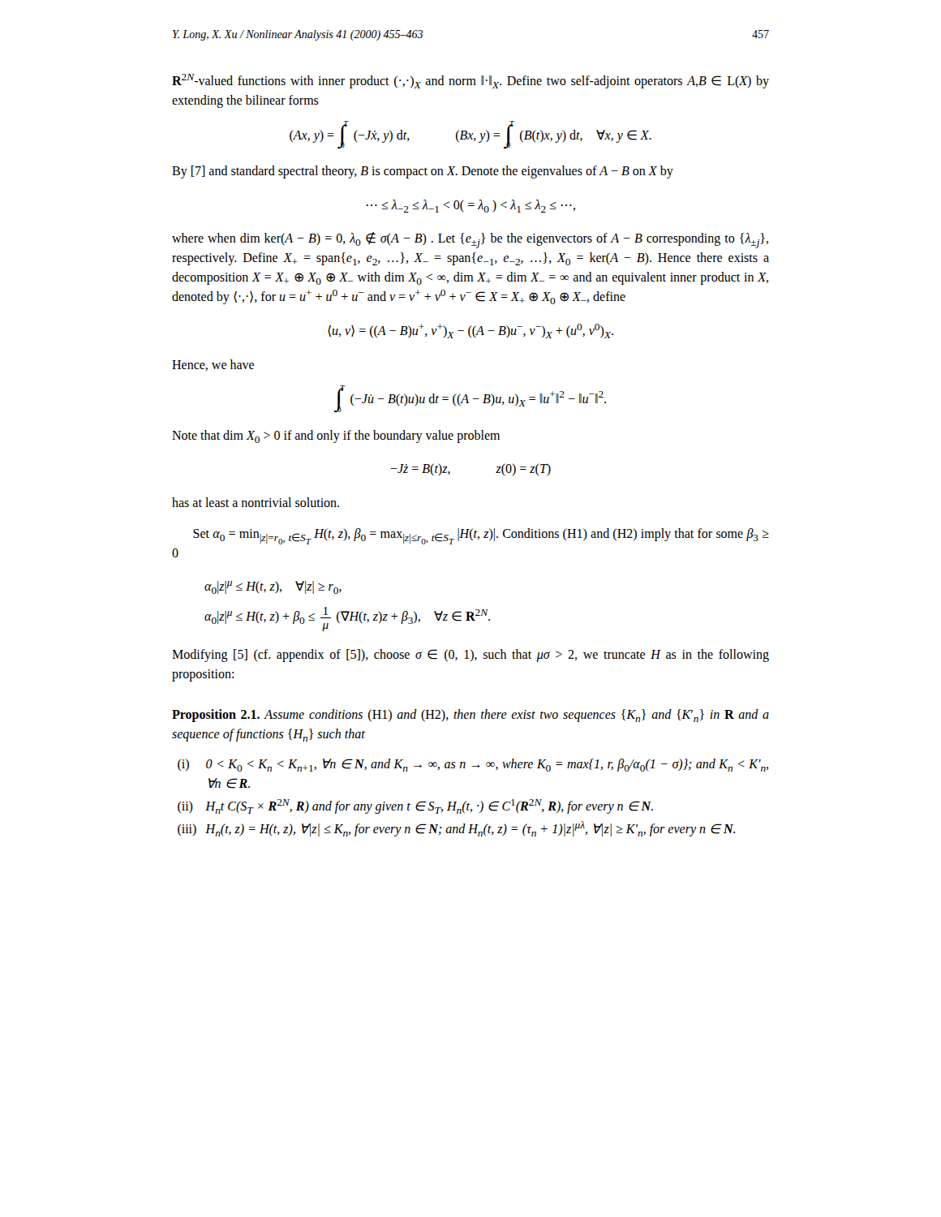Y. Long, X. Xu / Nonlinear Analysis 41 (2000) 455–463 457
R2N-valued functions with inner product (·,·)X and norm ‖·‖X. Define two self-adjoint operators A,B ∈ L(X) by extending the bilinear forms
(Ax, y) = T∫0 (−Jẋ, y) dt, (Bx, y) = T∫0 (B(t)x, y) dt, ∀x, y ∈ X.
By [7] and standard spectral theory, B is compact on X. Denote the eigenvalues of A − B on X by
⋯ ≤ λ−2 ≤ λ−1 < 0( = λ0 ) < λ1 ≤ λ2 ≤ ⋯,
where when dim ker(A − B) = 0, λ0 ∉ σ(A − B) . Let {e±j} be the eigenvectors of A − B corresponding to {λ±j}, respectively. Define X+ = span{e1, e2, …}, X− = span{e−1, e−2, …}, X0 = ker(A − B). Hence there exists a decomposition X = X+ ⊕ X0 ⊕ X− with dim X0 < ∞, dim X+ = dim X− = ∞ and an equivalent inner product in X, denoted by ⟨·,·⟩, for u = u+ + u0 + u− and v = v+ + v0 + v− ∈ X = X+ ⊕ X0 ⊕ X−, define
⟨u, v⟩ = ((A − B)u+, v+)X − ((A − B)u−, v−)X + (u0, v0)X.
Hence, we have
T∫0 (−Ju̇ − B(t)u)u dt = ((A − B)u, u)X = ‖u+‖2 − ‖u−‖2.
Note that dim X0 > 0 if and only if the boundary value problem
−Jż = B(t)z, z(0) = z(T)
has at least a nontrivial solution.
Set α0 = min|z|=r0, t∈ST H(t, z), β0 = max|z|≤r0, t∈ST |H(t, z)|. Conditions (H1) and (H2) imply that for some β3 ≥ 0
α0|z|μ ≤ H(t, z), ∀|z| ≥ r0,
α0|z|μ ≤ H(t, z) + β0 ≤ 1 μ (∇H(t, z)z + β3), ∀z ∈ R2N.
Modifying [5] (cf. appendix of [5]), choose σ ∈ (0, 1), such that μσ > 2, we truncate H as in the following proposition:
Proposition 2.1. Assume conditions (H1) and (H2), then there exist two sequences {Kn} and {K′n} in R and a sequence of functions {Hn} such that
(i) 0 < K0 < Kn < Kn+1, ∀n ∈ N, and Kn → ∞, as n → ∞, where K0 = max{1, r, β0/α0(1 − σ)}; and Kn < K′n, ∀n ∈ R.
(ii) Hnt C(ST × R2N, R) and for any given t ∈ ST, Hn(t, ·) ∈ C1(R2N, R), for every n ∈ N.
(iii) Hn(t, z) = H(t, z), ∀|z| ≤ Kn, for every n ∈ N; and Hn(t, z) = (τn + 1)|z|μλ, ∀|z| ≥ K′n, for every n ∈ N.